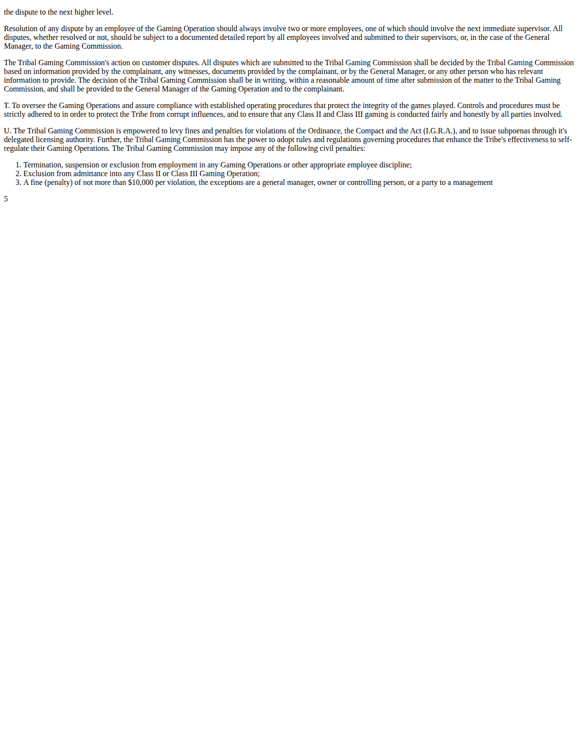the dispute to the next higher level.
Resolution of any dispute by an employee of the Gaming Operation should always involve two or more employees, one of which should involve the next immediate supervisor. All disputes, whether resolved or not, should be subject to a documented detailed report by all employees involved and submitted to their supervisors, or, in the case of the General Manager, to the Gaming Commission.
The Tribal Gaming Commission's action on customer disputes. All disputes which are submitted to the Tribal Gaming Commission shall be decided by the Tribal Gaming Commission based on information provided by the complainant, any witnesses, documents provided by the complainant, or by the General Manager, or any other person who has relevant information to provide. The decision of the Tribal Gaming Commission shall be in writing, within a reasonable amount of time after submission of the matter to the Tribal Gaming Commission, and shall be provided to the General Manager of the Gaming Operation and to the complainant.
T. To oversee the Gaming Operations and assure compliance with established operating procedures that protect the integrity of the games played. Controls and procedures must be strictly adhered to in order to protect the Tribe from corrupt influences, and to ensure that any Class II and Class III gaming is conducted fairly and honestly by all parties involved.
U. The Tribal Gaming Commission is empowered to levy fines and penalties for violations of the Ordinance, the Compact and the Act (I.G.R.A.), and to issue subpoenas through it's delegated licensing authority. Further, the Tribal Gaming Commission has the power to adopt rules and regulations governing procedures that enhance the Tribe's effectiveness to self-regulate their Gaming Operations. The Tribal Gaming Commission may impose any of the following civil penalties:
Termination, suspension or exclusion from employment in any Gaming Operations or other appropriate employee discipline;
Exclusion from admittance into any Class II or Class III Gaming Operation;
A fine (penalty) of not more than $10,000 per violation, the exceptions are a general manager, owner or controlling person, or a party to a management
5